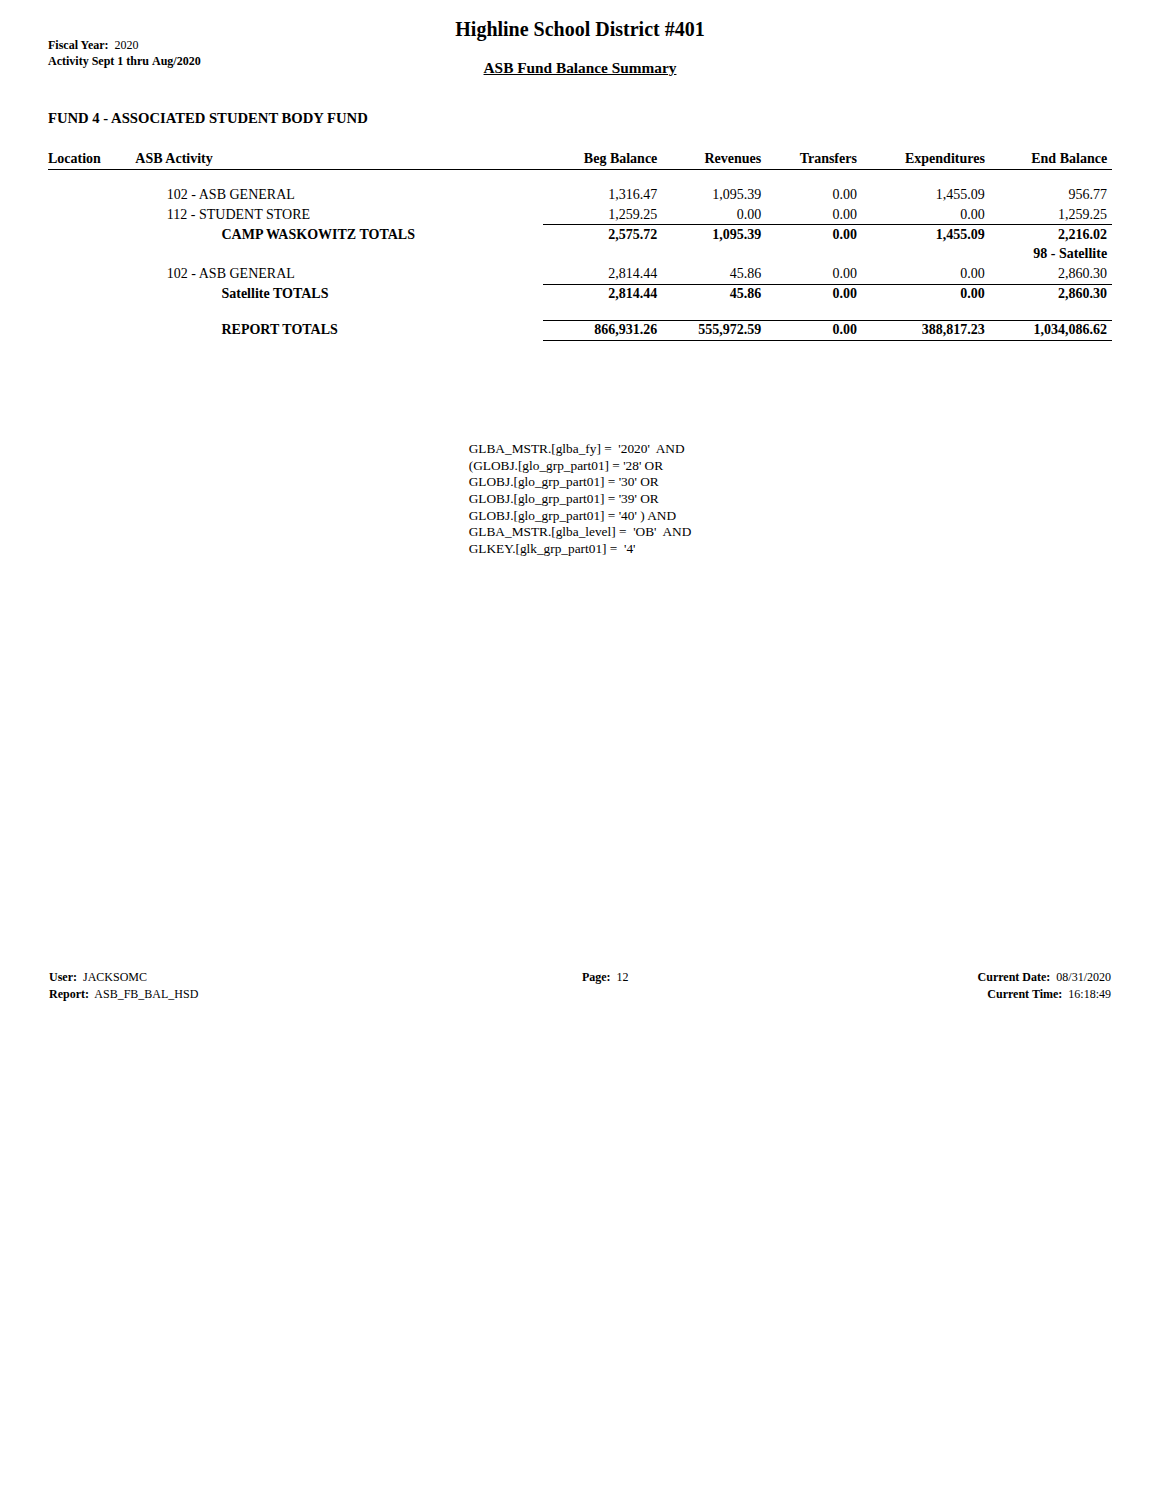Fiscal Year: 2020
Activity Sept 1 thru Aug/2020
Highline School District #401
ASB Fund Balance Summary
FUND 4 - ASSOCIATED STUDENT BODY FUND
| Location | ASB Activity | Beg Balance | Revenues | Transfers | Expenditures | End Balance |
| --- | --- | --- | --- | --- | --- | --- |
| | 102 - ASB GENERAL | 1,316.47 | 1,095.39 | 0.00 | 1,455.09 | 956.77 |
| | 112 - STUDENT STORE | 1,259.25 | 0.00 | 0.00 | 0.00 | 1,259.25 |
| | CAMP WASKOWITZ TOTALS | 2,575.72 | 1,095.39 | 0.00 | 1,455.09 | 2,216.02 |
| 98 - Satellite |
| | 102 - ASB GENERAL | 2,814.44 | 45.86 | 0.00 | 0.00 | 2,860.30 |
| | Satellite TOTALS | 2,814.44 | 45.86 | 0.00 | 0.00 | 2,860.30 |
| | REPORT TOTALS | 866,931.26 | 555,972.59 | 0.00 | 388,817.23 | 1,034,086.62 |
GLBA_MSTR.[glba_fy] = '2020' AND
(GLOBJ.[glo_grp_part01] = '28' OR
GLOBJ.[glo_grp_part01] = '30' OR
GLOBJ.[glo_grp_part01] = '39' OR
GLOBJ.[glo_grp_part01] = '40' ) AND
GLBA_MSTR.[glba_level] = 'OB' AND
GLKEY.[glk_grp_part01] = '4'
| User: JACKSOMC | Page: 12 | Current Date: 08/31/2020 |
| Report: ASB_FB_BAL_HSD | | Current Time: 16:18:49 |